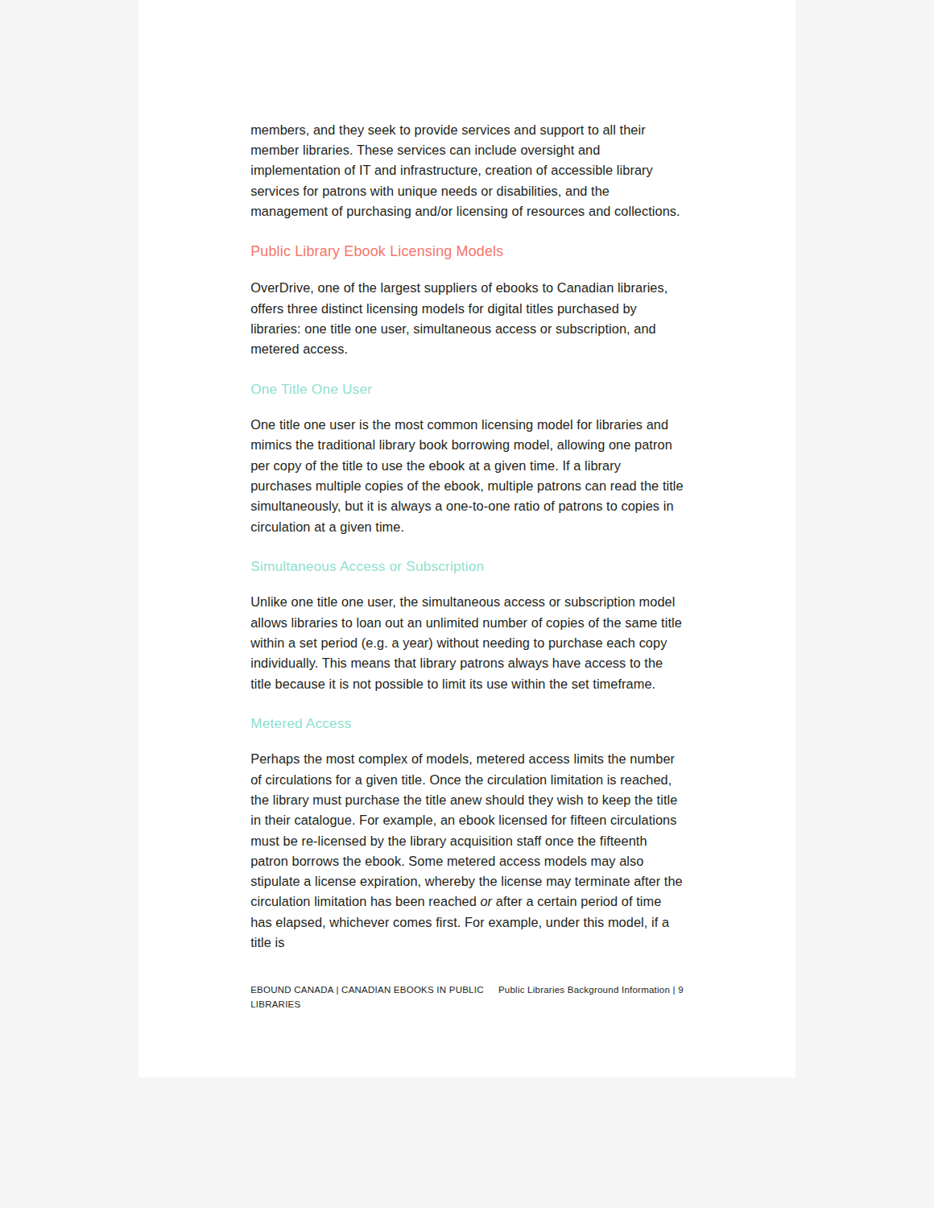members, and they seek to provide services and support to all their member libraries. These services can include oversight and implementation of IT and infrastructure, creation of accessible library services for patrons with unique needs or disabilities, and the management of purchasing and/or licensing of resources and collections.
Public Library Ebook Licensing Models
OverDrive, one of the largest suppliers of ebooks to Canadian libraries, offers three distinct licensing models for digital titles purchased by libraries: one title one user, simultaneous access or subscription, and metered access.
One Title One User
One title one user is the most common licensing model for libraries and mimics the traditional library book borrowing model, allowing one patron per copy of the title to use the ebook at a given time. If a library purchases multiple copies of the ebook, multiple patrons can read the title simultaneously, but it is always a one-to-one ratio of patrons to copies in circulation at a given time.
Simultaneous Access or Subscription
Unlike one title one user, the simultaneous access or subscription model allows libraries to loan out an unlimited number of copies of the same title within a set period (e.g. a year) without needing to purchase each copy individually. This means that library patrons always have access to the title because it is not possible to limit its use within the set timeframe.
Metered Access
Perhaps the most complex of models, metered access limits the number of circulations for a given title. Once the circulation limitation is reached, the library must purchase the title anew should they wish to keep the title in their catalogue. For example, an ebook licensed for fifteen circulations must be re-licensed by the library acquisition staff once the fifteenth patron borrows the ebook. Some metered access models may also stipulate a license expiration, whereby the license may terminate after the circulation limitation has been reached or after a certain period of time has elapsed, whichever comes first. For example, under this model, if a title is
eBOUND CANADA | CANADIAN EBOOKS IN PUBLIC LIBRARIES Public Libraries Background Information | 9